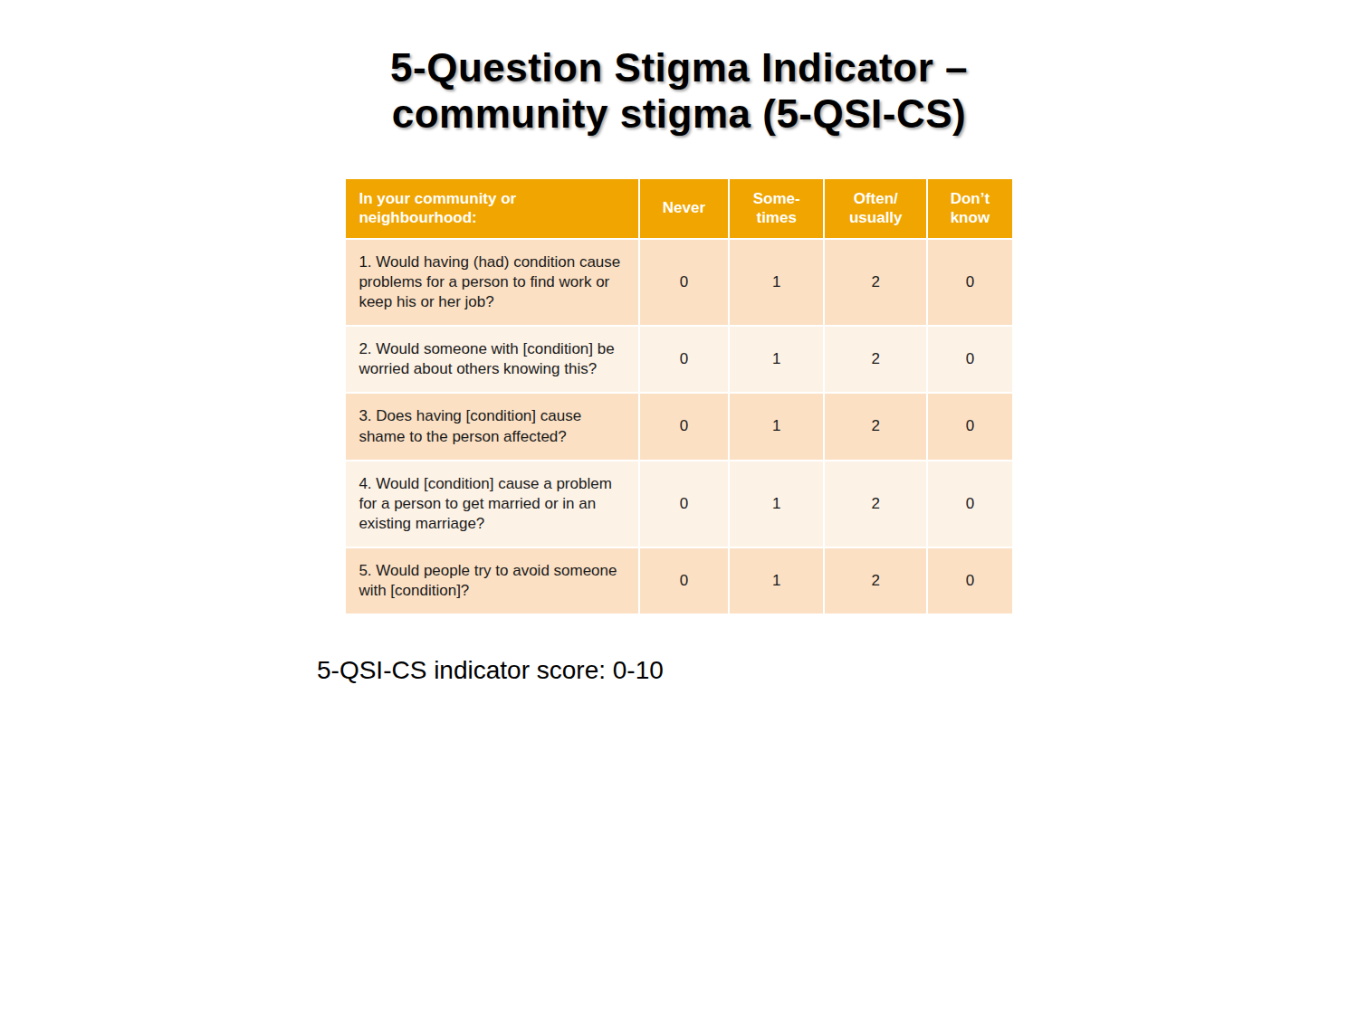5-Question Stigma Indicator –
community stigma (5-QSI-CS)
| In your community or neighbourhood: | Never | Some- times | Often/ usually | Don’t know |
| --- | --- | --- | --- | --- |
| 1. Would having (had) condition cause problems for a person to find work or keep his or her job? | 0 | 1 | 2 | 0 |
| 2. Would someone with [condition] be worried about others knowing this? | 0 | 1 | 2 | 0 |
| 3. Does having [condition] cause shame to the person affected? | 0 | 1 | 2 | 0 |
| 4. Would [condition] cause a problem for a person to get married or in an existing marriage? | 0 | 1 | 2 | 0 |
| 5. Would people try to avoid someone with [condition]? | 0 | 1 | 2 | 0 |
5-QSI-CS indicator score: 0-10